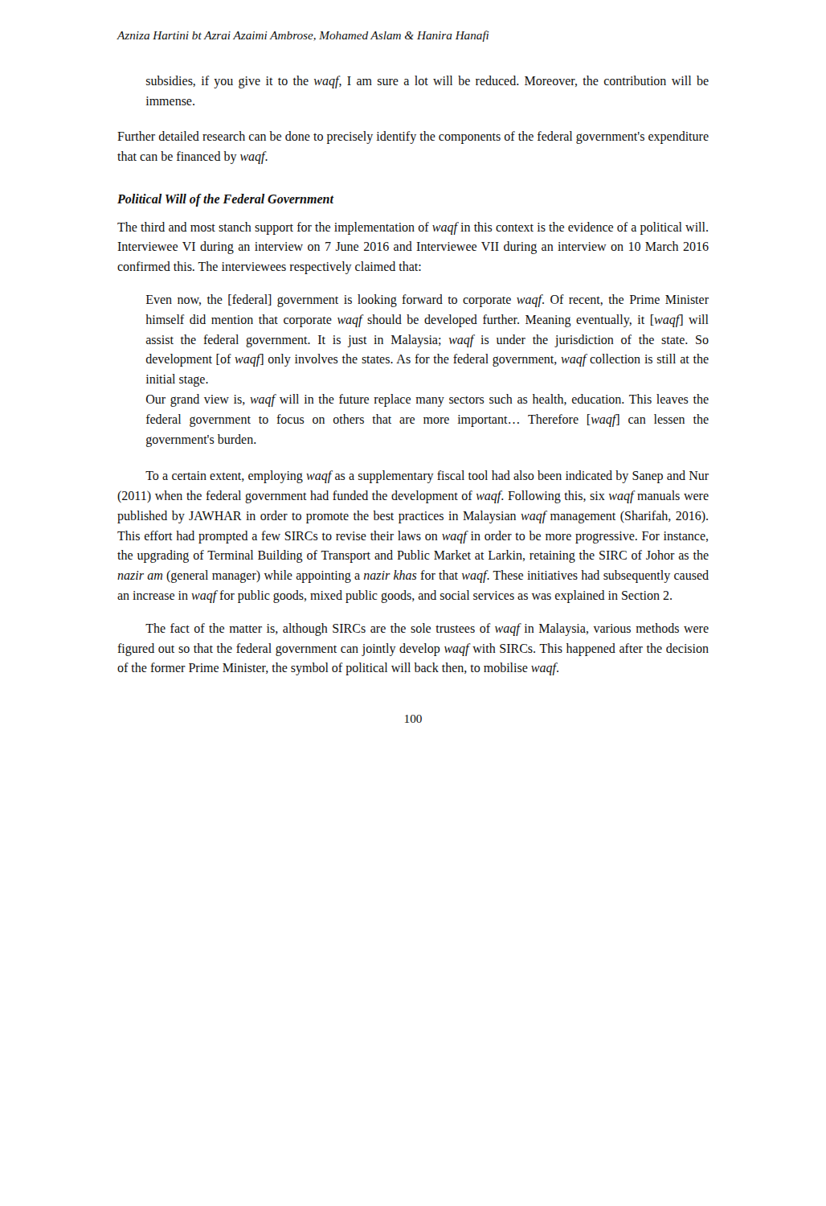Azniza Hartini bt Azrai Azaimi Ambrose, Mohamed Aslam & Hanira Hanafi
subsidies, if you give it to the waqf, I am sure a lot will be reduced. Moreover, the contribution will be immense.
Further detailed research can be done to precisely identify the components of the federal government's expenditure that can be financed by waqf.
Political Will of the Federal Government
The third and most stanch support for the implementation of waqf in this context is the evidence of a political will. Interviewee VI during an interview on 7 June 2016 and Interviewee VII during an interview on 10 March 2016 confirmed this. The interviewees respectively claimed that:
Even now, the [federal] government is looking forward to corporate waqf. Of recent, the Prime Minister himself did mention that corporate waqf should be developed further. Meaning eventually, it [waqf] will assist the federal government. It is just in Malaysia; waqf is under the jurisdiction of the state. So development [of waqf] only involves the states. As for the federal government, waqf collection is still at the initial stage.
Our grand view is, waqf will in the future replace many sectors such as health, education. This leaves the federal government to focus on others that are more important… Therefore [waqf] can lessen the government's burden.
To a certain extent, employing waqf as a supplementary fiscal tool had also been indicated by Sanep and Nur (2011) when the federal government had funded the development of waqf. Following this, six waqf manuals were published by JAWHAR in order to promote the best practices in Malaysian waqf management (Sharifah, 2016). This effort had prompted a few SIRCs to revise their laws on waqf in order to be more progressive. For instance, the upgrading of Terminal Building of Transport and Public Market at Larkin, retaining the SIRC of Johor as the nazir am (general manager) while appointing a nazir khas for that waqf. These initiatives had subsequently caused an increase in waqf for public goods, mixed public goods, and social services as was explained in Section 2.
The fact of the matter is, although SIRCs are the sole trustees of waqf in Malaysia, various methods were figured out so that the federal government can jointly develop waqf with SIRCs. This happened after the decision of the former Prime Minister, the symbol of political will back then, to mobilise waqf.
100